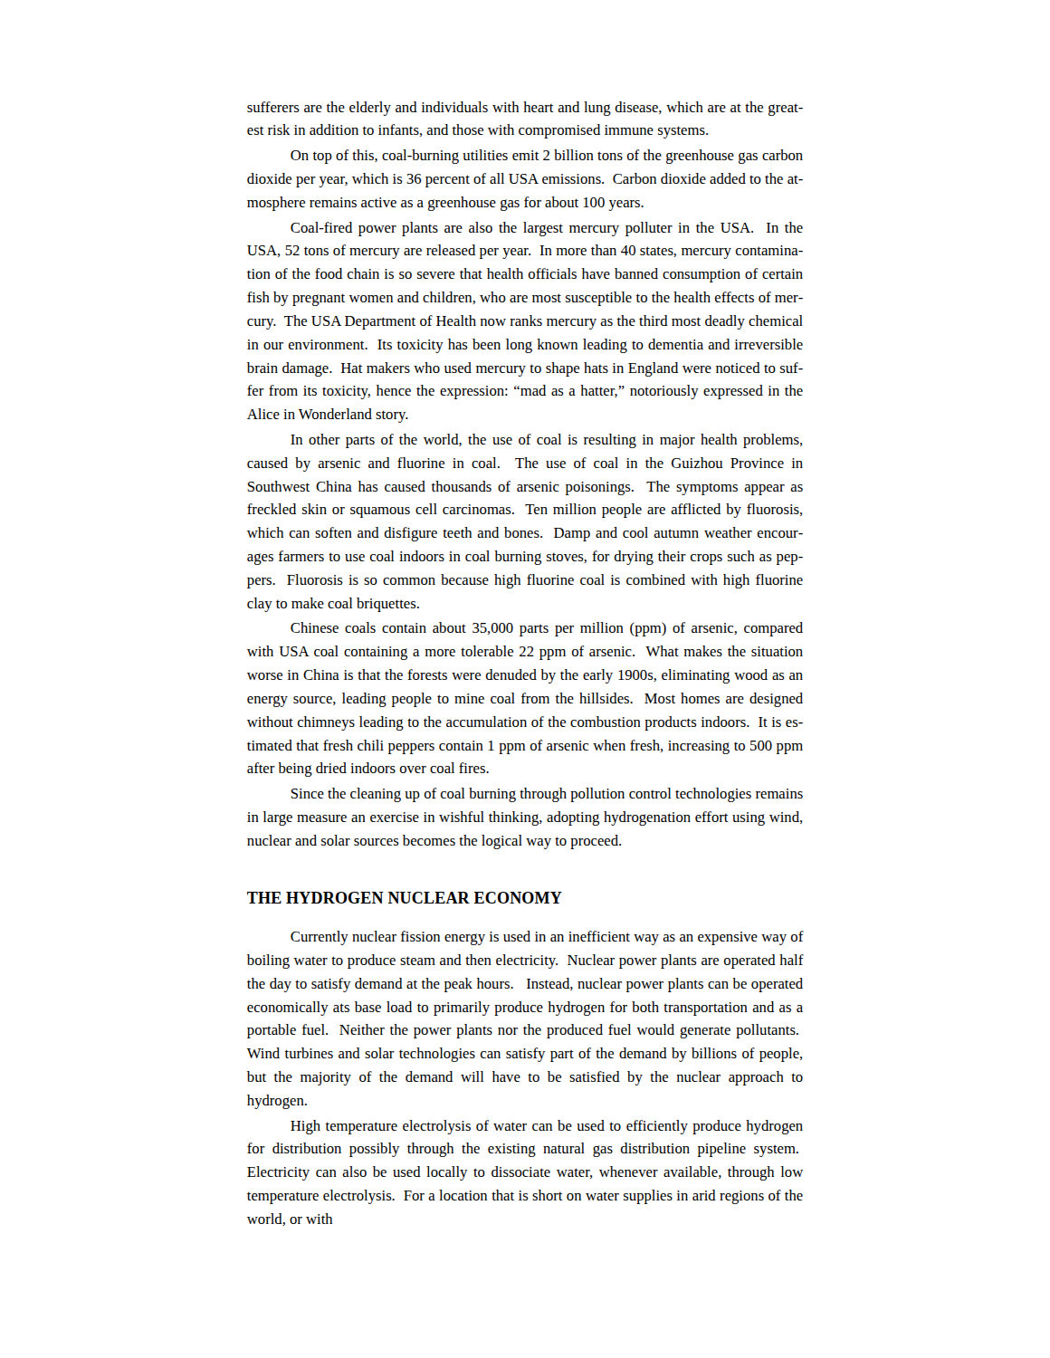sufferers are the elderly and individuals with heart and lung disease, which are at the greatest risk in addition to infants, and those with compromised immune systems.
On top of this, coal-burning utilities emit 2 billion tons of the greenhouse gas carbon dioxide per year, which is 36 percent of all USA emissions. Carbon dioxide added to the atmosphere remains active as a greenhouse gas for about 100 years.
Coal-fired power plants are also the largest mercury polluter in the USA. In the USA, 52 tons of mercury are released per year. In more than 40 states, mercury contamination of the food chain is so severe that health officials have banned consumption of certain fish by pregnant women and children, who are most susceptible to the health effects of mercury. The USA Department of Health now ranks mercury as the third most deadly chemical in our environment. Its toxicity has been long known leading to dementia and irreversible brain damage. Hat makers who used mercury to shape hats in England were noticed to suffer from its toxicity, hence the expression: “mad as a hatter,” notoriously expressed in the Alice in Wonderland story.
In other parts of the world, the use of coal is resulting in major health problems, caused by arsenic and fluorine in coal. The use of coal in the Guizhou Province in Southwest China has caused thousands of arsenic poisonings. The symptoms appear as freckled skin or squamous cell carcinomas. Ten million people are afflicted by fluorosis, which can soften and disfigure teeth and bones. Damp and cool autumn weather encourages farmers to use coal indoors in coal burning stoves, for drying their crops such as peppers. Fluorosis is so common because high fluorine coal is combined with high fluorine clay to make coal briquettes.
Chinese coals contain about 35,000 parts per million (ppm) of arsenic, compared with USA coal containing a more tolerable 22 ppm of arsenic. What makes the situation worse in China is that the forests were denuded by the early 1900s, eliminating wood as an energy source, leading people to mine coal from the hillsides. Most homes are designed without chimneys leading to the accumulation of the combustion products indoors. It is estimated that fresh chili peppers contain 1 ppm of arsenic when fresh, increasing to 500 ppm after being dried indoors over coal fires.
Since the cleaning up of coal burning through pollution control technologies remains in large measure an exercise in wishful thinking, adopting hydrogenation effort using wind, nuclear and solar sources becomes the logical way to proceed.
THE HYDROGEN NUCLEAR ECONOMY
Currently nuclear fission energy is used in an inefficient way as an expensive way of boiling water to produce steam and then electricity. Nuclear power plants are operated half the day to satisfy demand at the peak hours. Instead, nuclear power plants can be operated economically ats base load to primarily produce hydrogen for both transportation and as a portable fuel. Neither the power plants nor the produced fuel would generate pollutants. Wind turbines and solar technologies can satisfy part of the demand by billions of people, but the majority of the demand will have to be satisfied by the nuclear approach to hydrogen.
High temperature electrolysis of water can be used to efficiently produce hydrogen for distribution possibly through the existing natural gas distribution pipeline system. Electricity can also be used locally to dissociate water, whenever available, through low temperature electrolysis. For a location that is short on water supplies in arid regions of the world, or with